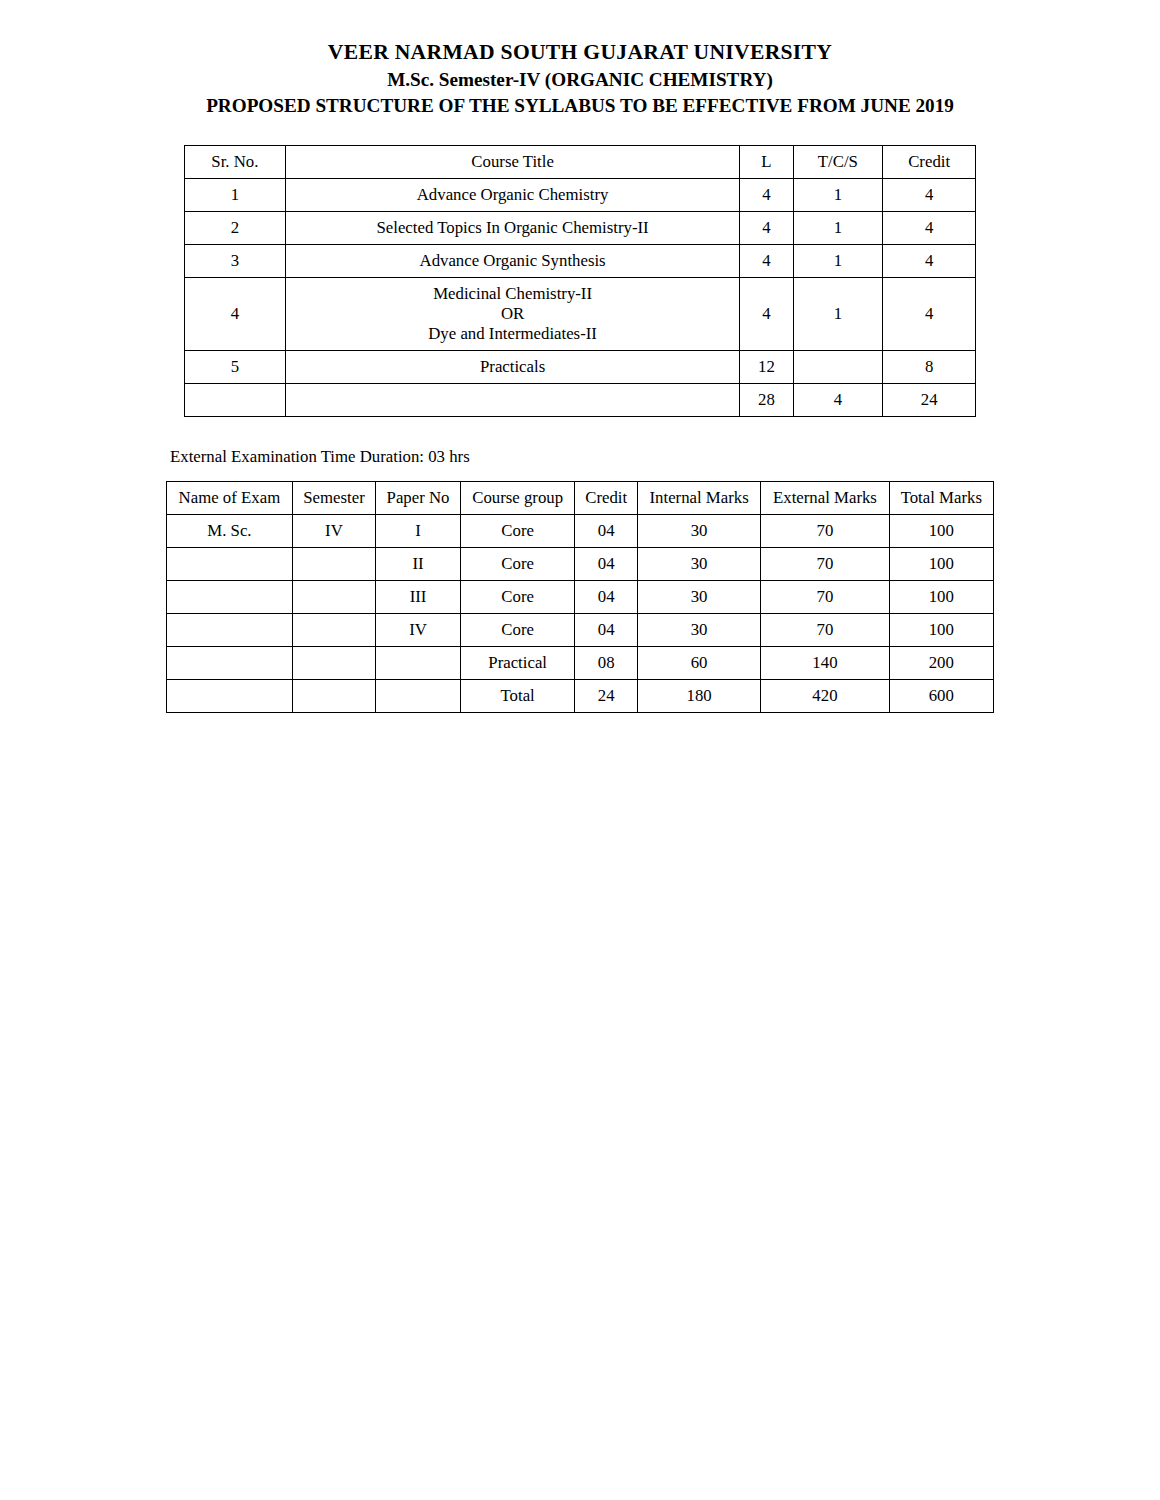VEER NARMAD SOUTH GUJARAT UNIVERSITY
M.Sc. Semester-IV (ORGANIC CHEMISTRY)
PROPOSED STRUCTURE OF THE SYLLABUS TO BE EFFECTIVE FROM JUNE 2019
| Sr. No. | Course Title | L | T/C/S | Credit |
| --- | --- | --- | --- | --- |
| 1 | Advance Organic Chemistry | 4 | 1 | 4 |
| 2 | Selected Topics In Organic Chemistry-II | 4 | 1 | 4 |
| 3 | Advance Organic Synthesis | 4 | 1 | 4 |
| 4 | Medicinal Chemistry-II OR Dye and Intermediates-II | 4 | 1 | 4 |
| 5 | Practicals | 12 | | 8 |
| | | 28 | 4 | 24 |
External Examination Time Duration: 03 hrs
| Name of Exam | Semester | Paper No | Course group | Credit | Internal Marks | External Marks | Total Marks |
| --- | --- | --- | --- | --- | --- | --- | --- |
| M. Sc. | IV | I | Core | 04 | 30 | 70 | 100 |
| | | II | Core | 04 | 30 | 70 | 100 |
| | | III | Core | 04 | 30 | 70 | 100 |
| | | IV | Core | 04 | 30 | 70 | 100 |
| | | | Practical | 08 | 60 | 140 | 200 |
| | | | Total | 24 | 180 | 420 | 600 |